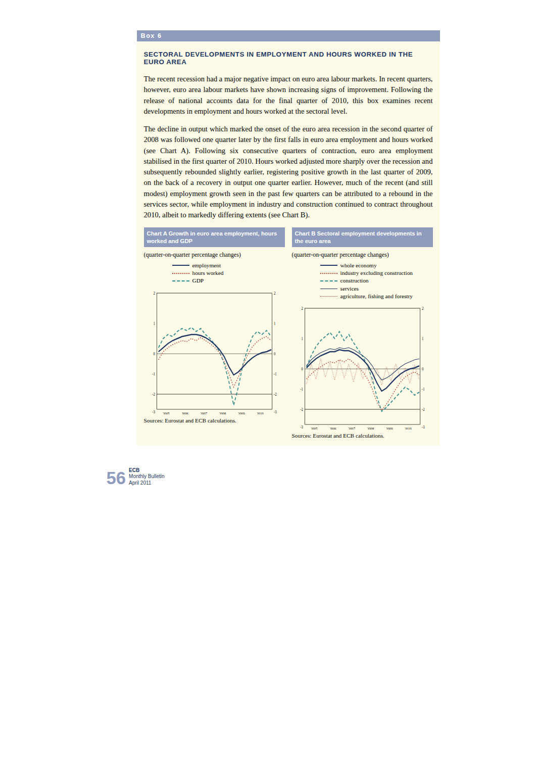Box 6
Sectoral developments in employment and hours worked in the euro area
The recent recession had a major negative impact on euro area labour markets. In recent quarters, however, euro area labour markets have shown increasing signs of improvement. Following the release of national accounts data for the final quarter of 2010, this box examines recent developments in employment and hours worked at the sectoral level.
The decline in output which marked the onset of the euro area recession in the second quarter of 2008 was followed one quarter later by the first falls in euro area employment and hours worked (see Chart A). Following six consecutive quarters of contraction, euro area employment stabilised in the first quarter of 2010. Hours worked adjusted more sharply over the recession and subsequently rebounded slightly earlier, registering positive growth in the last quarter of 2009, on the back of a recovery in output one quarter earlier. However, much of the recent (and still modest) employment growth seen in the past few quarters can be attributed to a rebound in the services sector, while employment in industry and construction continued to contract throughout 2010, albeit to markedly differing extents (see Chart B).
Chart A Growth in euro area employment, hours worked and GDP
(quarter-on-quarter percentage changes)
employment
hours worked
GDP
2 1 0 -1 -2 2 1 0 -1 -2 -3 -3 2005 2006 2007 2008 2009 2010
Sources: Eurostat and ECB calculations.
Chart B Sectoral employment developments in the euro area
(quarter-on-quarter percentage changes)
whole economy
industry excluding construction
construction
services
agriculture, fishing and forestry
2 1 0 -1 -2 2 1 0 -1 -2 -3 -3 2005 2006 2007 2008 2009 2010
Sources: Eurostat and ECB calculations.
56
ECB
Monthly Bulletin
April 2011